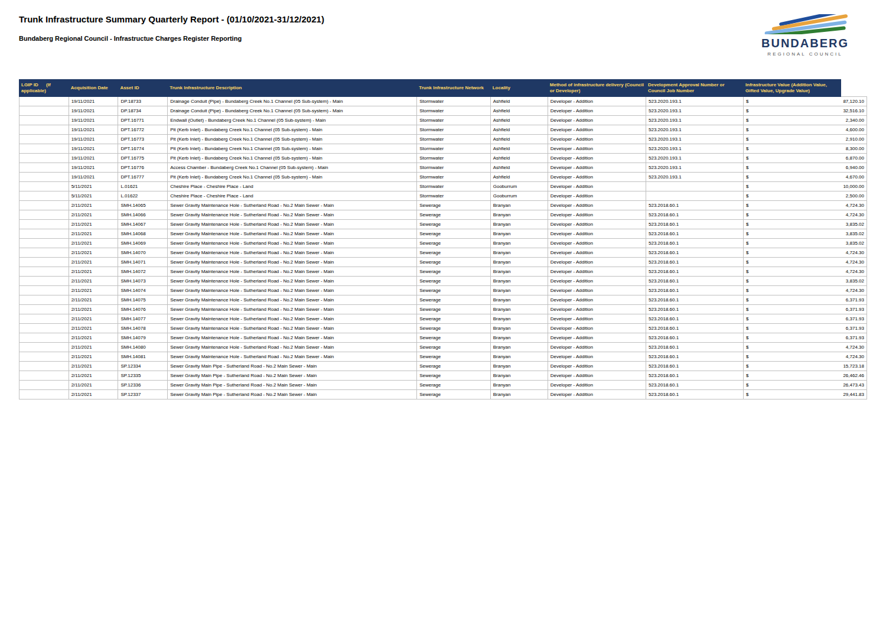Trunk Infrastructure Summary Quarterly Report - (01/10/2021-31/12/2021)
Bundaberg Regional Council - Infrastructue Charges Register Reporting
BUNDABERG
REGIONAL COUNCIL
| LGIP ID (If applicable) | Acquisition Date | Asset ID | Trunk Infrastructure Description | Trunk Infrastructure Network | Locality | Method of infrastructure delivery (Council or Developer) | Development Approval Number or Council Job Number | Infrastructure Value (Addition Value, Gifted Value, Upgrade Value) |
| --- | --- | --- | --- | --- | --- | --- | --- | --- |
| | 19/11/2021 | DP.18733 | Drainage Conduit (Pipe) - Bundaberg Creek No.1 Channel (05 Sub-system) - Main | Stormwater | Ashfield | Developer - Addition | 523.2020.193.1 | $ | 87,120.10 |
| | 19/11/2021 | DP.18734 | Drainage Conduit (Pipe) - Bundaberg Creek No.1 Channel (05 Sub-system) - Main | Stormwater | Ashfield | Developer - Addition | 523.2020.193.1 | $ | 32,516.10 |
| | 19/11/2021 | DPT.16771 | Endwall (Outlet) - Bundaberg Creek No.1 Channel (05 Sub-system) - Main | Stormwater | Ashfield | Developer - Addition | 523.2020.193.1 | $ | 2,340.00 |
| | 19/11/2021 | DPT.16772 | Pit (Kerb Inlet) - Bundaberg Creek No.1 Channel (05 Sub-system) - Main | Stormwater | Ashfield | Developer - Addition | 523.2020.193.1 | $ | 4,600.00 |
| | 19/11/2021 | DPT.16773 | Pit (Kerb Inlet) - Bundaberg Creek No.1 Channel (05 Sub-system) - Main | Stormwater | Ashfield | Developer - Addition | 523.2020.193.1 | $ | 2,910.00 |
| | 19/11/2021 | DPT.16774 | Pit (Kerb Inlet) - Bundaberg Creek No.1 Channel (05 Sub-system) - Main | Stormwater | Ashfield | Developer - Addition | 523.2020.193.1 | $ | 8,300.00 |
| | 19/11/2021 | DPT.16775 | Pit (Kerb Inlet) - Bundaberg Creek No.1 Channel (05 Sub-system) - Main | Stormwater | Ashfield | Developer - Addition | 523.2020.193.1 | $ | 6,870.00 |
| | 19/11/2021 | DPT.16776 | Access Chamber - Bundaberg Creek No.1 Channel (05 Sub-system) - Main | Stormwater | Ashfield | Developer - Addition | 523.2020.193.1 | $ | 6,940.00 |
| | 19/11/2021 | DPT.16777 | Pit (Kerb Inlet) - Bundaberg Creek No.1 Channel (05 Sub-system) - Main | Stormwater | Ashfield | Developer - Addition | 523.2020.193.1 | $ | 4,670.00 |
| | 5/11/2021 | L.01621 | Cheshire Place - Cheshire Place - Land | Stormwater | Gooburrum | Developer - Addition | | $ | 10,000.00 |
| | 5/11/2021 | L.01622 | Cheshire Place - Cheshire Place - Land | Stormwater | Gooburrum | Developer - Addition | | $ | 2,500.00 |
| | 2/11/2021 | SMH.14065 | Sewer Gravity Maintenance Hole - Sutherland Road - No.2 Main Sewer - Main | Sewerage | Branyan | Developer - Addition | 523.2018.60.1 | $ | 4,724.30 |
| | 2/11/2021 | SMH.14066 | Sewer Gravity Maintenance Hole - Sutherland Road - No.2 Main Sewer - Main | Sewerage | Branyan | Developer - Addition | 523.2018.60.1 | $ | 4,724.30 |
| | 2/11/2021 | SMH.14067 | Sewer Gravity Maintenance Hole - Sutherland Road - No.2 Main Sewer - Main | Sewerage | Branyan | Developer - Addition | 523.2018.60.1 | $ | 3,835.02 |
| | 2/11/2021 | SMH.14068 | Sewer Gravity Maintenance Hole - Sutherland Road - No.2 Main Sewer - Main | Sewerage | Branyan | Developer - Addition | 523.2018.60.1 | $ | 3,835.02 |
| | 2/11/2021 | SMH.14069 | Sewer Gravity Maintenance Hole - Sutherland Road - No.2 Main Sewer - Main | Sewerage | Branyan | Developer - Addition | 523.2018.60.1 | $ | 3,835.02 |
| | 2/11/2021 | SMH.14070 | Sewer Gravity Maintenance Hole - Sutherland Road - No.2 Main Sewer - Main | Sewerage | Branyan | Developer - Addition | 523.2018.60.1 | $ | 4,724.30 |
| | 2/11/2021 | SMH.14071 | Sewer Gravity Maintenance Hole - Sutherland Road - No.2 Main Sewer - Main | Sewerage | Branyan | Developer - Addition | 523.2018.60.1 | $ | 4,724.30 |
| | 2/11/2021 | SMH.14072 | Sewer Gravity Maintenance Hole - Sutherland Road - No.2 Main Sewer - Main | Sewerage | Branyan | Developer - Addition | 523.2018.60.1 | $ | 4,724.30 |
| | 2/11/2021 | SMH.14073 | Sewer Gravity Maintenance Hole - Sutherland Road - No.2 Main Sewer - Main | Sewerage | Branyan | Developer - Addition | 523.2018.60.1 | $ | 3,835.02 |
| | 2/11/2021 | SMH.14074 | Sewer Gravity Maintenance Hole - Sutherland Road - No.2 Main Sewer - Main | Sewerage | Branyan | Developer - Addition | 523.2018.60.1 | $ | 4,724.30 |
| | 2/11/2021 | SMH.14075 | Sewer Gravity Maintenance Hole - Sutherland Road - No.2 Main Sewer - Main | Sewerage | Branyan | Developer - Addition | 523.2018.60.1 | $ | 6,371.93 |
| | 2/11/2021 | SMH.14076 | Sewer Gravity Maintenance Hole - Sutherland Road - No.2 Main Sewer - Main | Sewerage | Branyan | Developer - Addition | 523.2018.60.1 | $ | 6,371.93 |
| | 2/11/2021 | SMH.14077 | Sewer Gravity Maintenance Hole - Sutherland Road - No.2 Main Sewer - Main | Sewerage | Branyan | Developer - Addition | 523.2018.60.1 | $ | 6,371.93 |
| | 2/11/2021 | SMH.14078 | Sewer Gravity Maintenance Hole - Sutherland Road - No.2 Main Sewer - Main | Sewerage | Branyan | Developer - Addition | 523.2018.60.1 | $ | 6,371.93 |
| | 2/11/2021 | SMH.14079 | Sewer Gravity Maintenance Hole - Sutherland Road - No.2 Main Sewer - Main | Sewerage | Branyan | Developer - Addition | 523.2018.60.1 | $ | 6,371.93 |
| | 2/11/2021 | SMH.14080 | Sewer Gravity Maintenance Hole - Sutherland Road - No.2 Main Sewer - Main | Sewerage | Branyan | Developer - Addition | 523.2018.60.1 | $ | 4,724.30 |
| | 2/11/2021 | SMH.14081 | Sewer Gravity Maintenance Hole - Sutherland Road - No.2 Main Sewer - Main | Sewerage | Branyan | Developer - Addition | 523.2018.60.1 | $ | 4,724.30 |
| | 2/11/2021 | SP.12334 | Sewer Gravity Main Pipe - Sutherland Road - No.2 Main Sewer - Main | Sewerage | Branyan | Developer - Addition | 523.2018.60.1 | $ | 15,723.18 |
| | 2/11/2021 | SP.12335 | Sewer Gravity Main Pipe - Sutherland Road - No.2 Main Sewer - Main | Sewerage | Branyan | Developer - Addition | 523.2018.60.1 | $ | 26,462.46 |
| | 2/11/2021 | SP.12336 | Sewer Gravity Main Pipe - Sutherland Road - No.2 Main Sewer - Main | Sewerage | Branyan | Developer - Addition | 523.2018.60.1 | $ | 26,473.43 |
| | 2/11/2021 | SP.12337 | Sewer Gravity Main Pipe - Sutherland Road - No.2 Main Sewer - Main | Sewerage | Branyan | Developer - Addition | 523.2018.60.1 | $ | 29,441.83 |